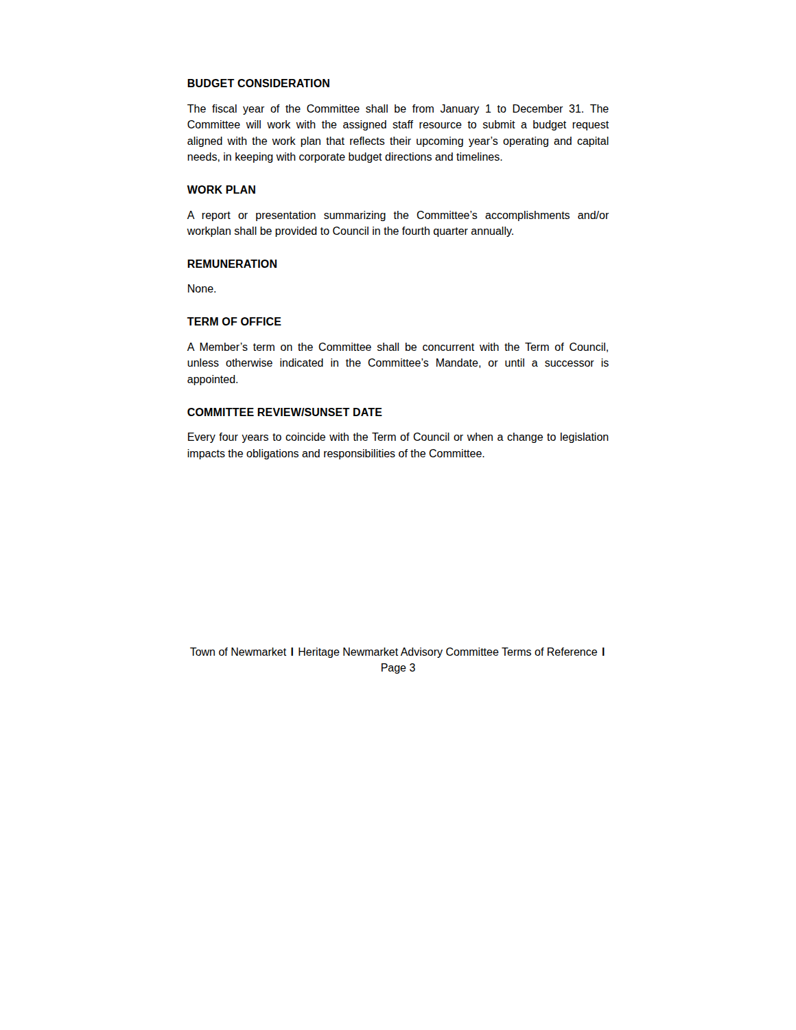BUDGET CONSIDERATION
The fiscal year of the Committee shall be from January 1 to December 31. The Committee will work with the assigned staff resource to submit a budget request aligned with the work plan that reflects their upcoming year’s operating and capital needs, in keeping with corporate budget directions and timelines.
WORK PLAN
A report or presentation summarizing the Committee’s accomplishments and/or workplan shall be provided to Council in the fourth quarter annually.
REMUNERATION
None.
TERM OF OFFICE
A Member’s term on the Committee shall be concurrent with the Term of Council, unless otherwise indicated in the Committee’s Mandate, or until a successor is appointed.
COMMITTEE REVIEW/SUNSET DATE
Every four years to coincide with the Term of Council or when a change to legislation impacts the obligations and responsibilities of the Committee.
Town of Newmarket l Heritage Newmarket Advisory Committee Terms of Reference l Page 3